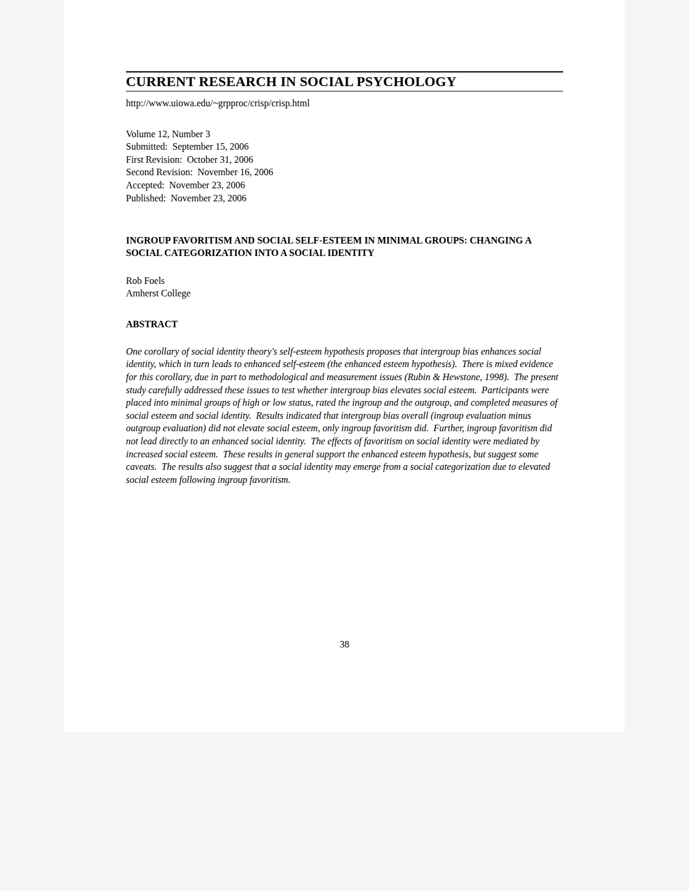CURRENT RESEARCH IN SOCIAL PSYCHOLOGY
http://www.uiowa.edu/~grpproc/crisp/crisp.html
Volume 12, Number 3
Submitted: September 15, 2006
First Revision: October 31, 2006
Second Revision: November 16, 2006
Accepted: November 23, 2006
Published: November 23, 2006
Ingroup Favoritism and Social Self-Esteem in Minimal Groups: Changing a Social Categorization into a Social Identity
Rob Foels
Amherst College
ABSTRACT
One corollary of social identity theory's self-esteem hypothesis proposes that intergroup bias enhances social identity, which in turn leads to enhanced self-esteem (the enhanced esteem hypothesis). There is mixed evidence for this corollary, due in part to methodological and measurement issues (Rubin & Hewstone, 1998). The present study carefully addressed these issues to test whether intergroup bias elevates social esteem. Participants were placed into minimal groups of high or low status, rated the ingroup and the outgroup, and completed measures of social esteem and social identity. Results indicated that intergroup bias overall (ingroup evaluation minus outgroup evaluation) did not elevate social esteem, only ingroup favoritism did. Further, ingroup favoritism did not lead directly to an enhanced social identity. The effects of favoritism on social identity were mediated by increased social esteem. These results in general support the enhanced esteem hypothesis, but suggest some caveats. The results also suggest that a social identity may emerge from a social categorization due to elevated social esteem following ingroup favoritism.
38